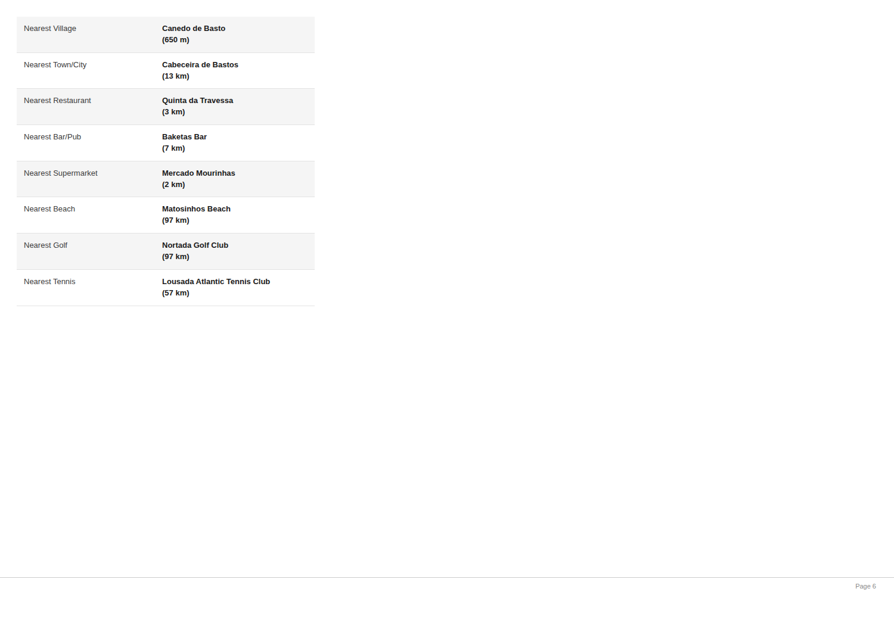| Nearest Village | Canedo de Basto (650 m) |
| Nearest Town/City | Cabeceira de Bastos (13 km) |
| Nearest Restaurant | Quinta da Travessa (3 km) |
| Nearest Bar/Pub | Baketas Bar (7 km) |
| Nearest Supermarket | Mercado Mourinhas (2 km) |
| Nearest Beach | Matosinhos Beach (97 km) |
| Nearest Golf | Nortada Golf Club (97 km) |
| Nearest Tennis | Lousada Atlantic Tennis Club (57 km) |
Page 6